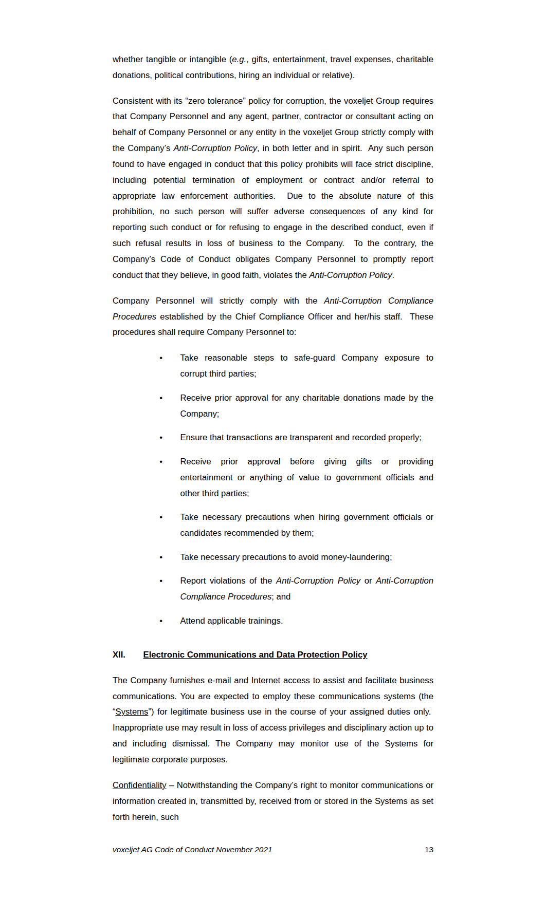whether tangible or intangible (e.g., gifts, entertainment, travel expenses, charitable donations, political contributions, hiring an individual or relative).
Consistent with its “zero tolerance” policy for corruption, the voxeljet Group requires that Company Personnel and any agent, partner, contractor or consultant acting on behalf of Company Personnel or any entity in the voxeljet Group strictly comply with the Company’s Anti-Corruption Policy, in both letter and in spirit. Any such person found to have engaged in conduct that this policy prohibits will face strict discipline, including potential termination of employment or contract and/or referral to appropriate law enforcement authorities. Due to the absolute nature of this prohibition, no such person will suffer adverse consequences of any kind for reporting such conduct or for refusing to engage in the described conduct, even if such refusal results in loss of business to the Company. To the contrary, the Company’s Code of Conduct obligates Company Personnel to promptly report conduct that they believe, in good faith, violates the Anti-Corruption Policy.
Company Personnel will strictly comply with the Anti-Corruption Compliance Procedures established by the Chief Compliance Officer and her/his staff. These procedures shall require Company Personnel to:
Take reasonable steps to safe-guard Company exposure to corrupt third parties;
Receive prior approval for any charitable donations made by the Company;
Ensure that transactions are transparent and recorded properly;
Receive prior approval before giving gifts or providing entertainment or anything of value to government officials and other third parties;
Take necessary precautions when hiring government officials or candidates recommended by them;
Take necessary precautions to avoid money-laundering;
Report violations of the Anti-Corruption Policy or Anti-Corruption Compliance Procedures; and
Attend applicable trainings.
XII. Electronic Communications and Data Protection Policy
The Company furnishes e-mail and Internet access to assist and facilitate business communications. You are expected to employ these communications systems (the “Systems”) for legitimate business use in the course of your assigned duties only. Inappropriate use may result in loss of access privileges and disciplinary action up to and including dismissal. The Company may monitor use of the Systems for legitimate corporate purposes.
Confidentiality – Notwithstanding the Company’s right to monitor communications or information created in, transmitted by, received from or stored in the Systems as set forth herein, such
voxeljet AG Code of Conduct November 2021 13